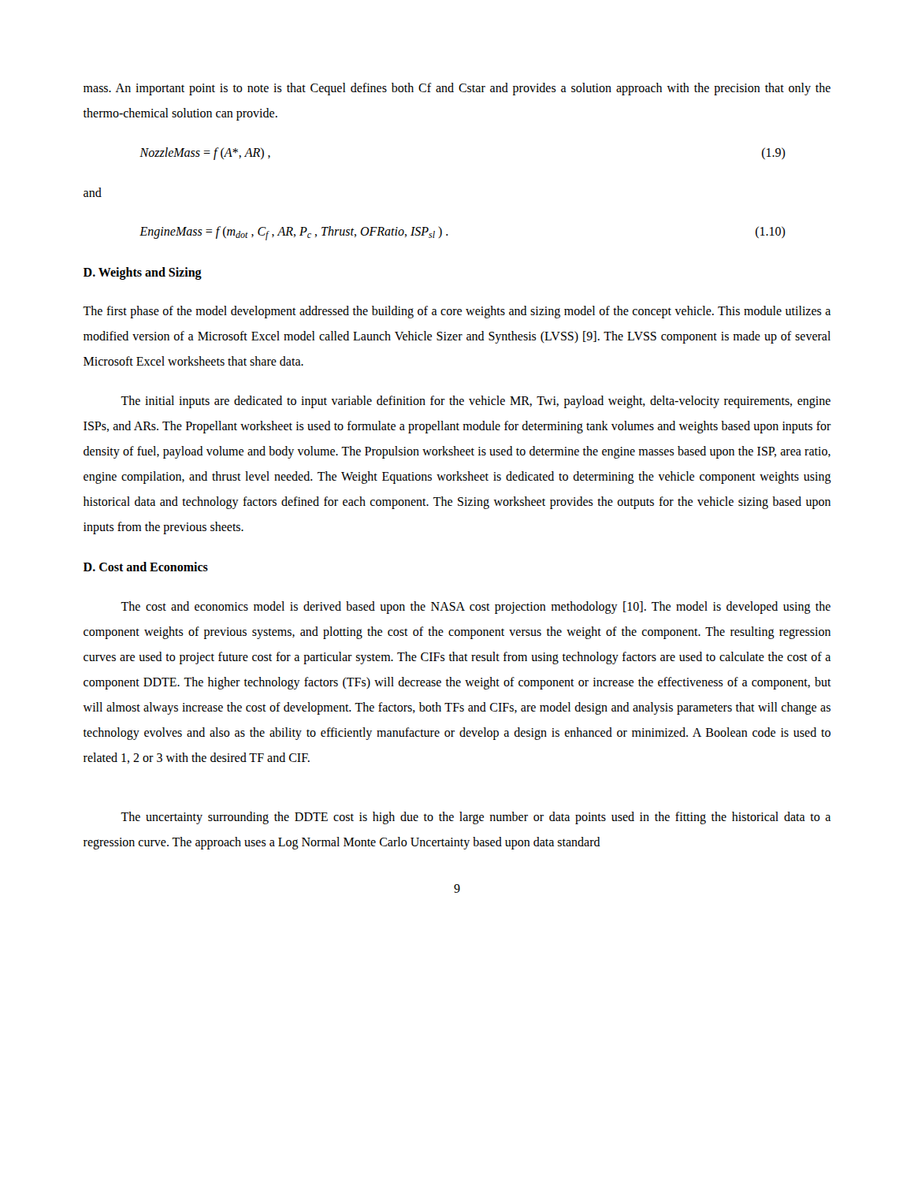mass. An important point is to note is that Cequel defines both Cf and Cstar and provides a solution approach with the precision that only the thermo-chemical solution can provide.
NozzleMass = f (A*, AR) , (1.9)
and
EngineMass = f (mdot , Cf , AR, Pc , Thrust, OFRatio, ISPsl ) . (1.10)
D. Weights and Sizing
The first phase of the model development addressed the building of a core weights and sizing model of the concept vehicle. This module utilizes a modified version of a Microsoft Excel model called Launch Vehicle Sizer and Synthesis (LVSS) [9]. The LVSS component is made up of several Microsoft Excel worksheets that share data.
The initial inputs are dedicated to input variable definition for the vehicle MR, Twi, payload weight, delta-velocity requirements, engine ISPs, and ARs. The Propellant worksheet is used to formulate a propellant module for determining tank volumes and weights based upon inputs for density of fuel, payload volume and body volume. The Propulsion worksheet is used to determine the engine masses based upon the ISP, area ratio, engine compilation, and thrust level needed. The Weight Equations worksheet is dedicated to determining the vehicle component weights using historical data and technology factors defined for each component. The Sizing worksheet provides the outputs for the vehicle sizing based upon inputs from the previous sheets.
D. Cost and Economics
The cost and economics model is derived based upon the NASA cost projection methodology [10]. The model is developed using the component weights of previous systems, and plotting the cost of the component versus the weight of the component. The resulting regression curves are used to project future cost for a particular system. The CIFs that result from using technology factors are used to calculate the cost of a component DDTE. The higher technology factors (TFs) will decrease the weight of component or increase the effectiveness of a component, but will almost always increase the cost of development. The factors, both TFs and CIFs, are model design and analysis parameters that will change as technology evolves and also as the ability to efficiently manufacture or develop a design is enhanced or minimized. A Boolean code is used to related 1, 2 or 3 with the desired TF and CIF.
The uncertainty surrounding the DDTE cost is high due to the large number or data points used in the fitting the historical data to a regression curve. The approach uses a Log Normal Monte Carlo Uncertainty based upon data standard
9